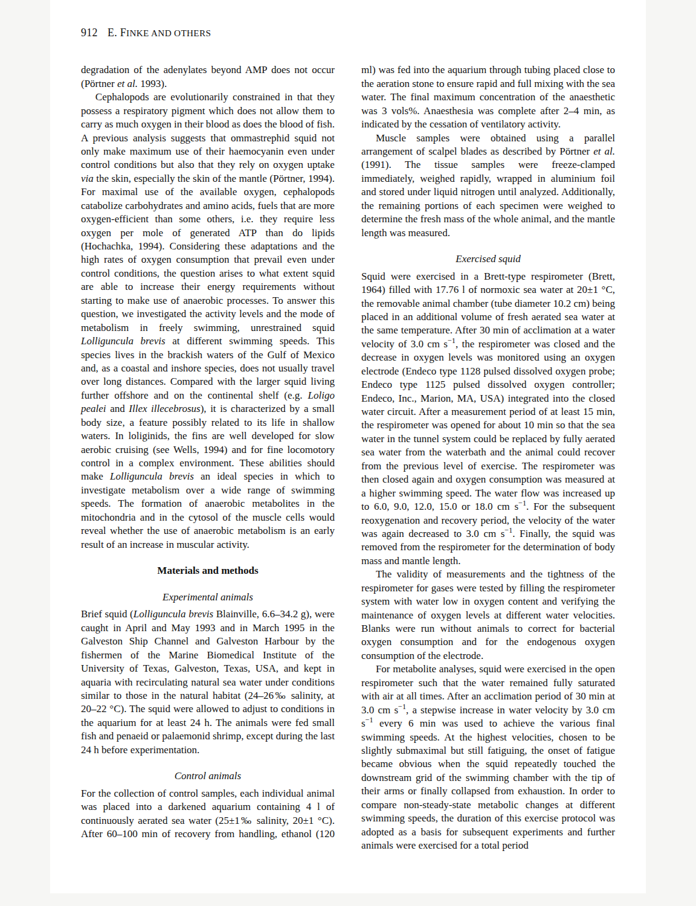912 E. FINKE AND OTHERS
degradation of the adenylates beyond AMP does not occur (Pörtner et al. 1993).
Cephalopods are evolutionarily constrained in that they possess a respiratory pigment which does not allow them to carry as much oxygen in their blood as does the blood of fish. A previous analysis suggests that ommastrephid squid not only make maximum use of their haemocyanin even under control conditions but also that they rely on oxygen uptake via the skin, especially the skin of the mantle (Pörtner, 1994). For maximal use of the available oxygen, cephalopods catabolize carbohydrates and amino acids, fuels that are more oxygen-efficient than some others, i.e. they require less oxygen per mole of generated ATP than do lipids (Hochachka, 1994). Considering these adaptations and the high rates of oxygen consumption that prevail even under control conditions, the question arises to what extent squid are able to increase their energy requirements without starting to make use of anaerobic processes. To answer this question, we investigated the activity levels and the mode of metabolism in freely swimming, unrestrained squid Lolliguncula brevis at different swimming speeds. This species lives in the brackish waters of the Gulf of Mexico and, as a coastal and inshore species, does not usually travel over long distances. Compared with the larger squid living further offshore and on the continental shelf (e.g. Loligo pealei and Illex illecebrosus), it is characterized by a small body size, a feature possibly related to its life in shallow waters. In loliginids, the fins are well developed for slow aerobic cruising (see Wells, 1994) and for fine locomotory control in a complex environment. These abilities should make Lolliguncula brevis an ideal species in which to investigate metabolism over a wide range of swimming speeds. The formation of anaerobic metabolites in the mitochondria and in the cytosol of the muscle cells would reveal whether the use of anaerobic metabolism is an early result of an increase in muscular activity.
Materials and methods
Experimental animals
Brief squid (Lolliguncula brevis Blainville, 6.6–34.2 g), were caught in April and May 1993 and in March 1995 in the Galveston Ship Channel and Galveston Harbour by the fishermen of the Marine Biomedical Institute of the University of Texas, Galveston, Texas, USA, and kept in aquaria with recirculating natural sea water under conditions similar to those in the natural habitat (24–26‰ salinity, at 20–22 °C). The squid were allowed to adjust to conditions in the aquarium for at least 24 h. The animals were fed small fish and penaeid or palaemonid shrimp, except during the last 24 h before experimentation.
Control animals
For the collection of control samples, each individual animal was placed into a darkened aquarium containing 4 l of continuously aerated sea water (25±1‰ salinity, 20±1 °C). After 60–100 min of recovery from handling, ethanol (120 ml) was fed into the aquarium through tubing placed close to the aeration stone to ensure rapid and full mixing with the sea water. The final maximum concentration of the anaesthetic was 3 vols%. Anaesthesia was complete after 2–4 min, as indicated by the cessation of ventilatory activity.
Muscle samples were obtained using a parallel arrangement of scalpel blades as described by Pörtner et al. (1991). The tissue samples were freeze-clamped immediately, weighed rapidly, wrapped in aluminium foil and stored under liquid nitrogen until analyzed. Additionally, the remaining portions of each specimen were weighed to determine the fresh mass of the whole animal, and the mantle length was measured.
Exercised squid
Squid were exercised in a Brett-type respirometer (Brett, 1964) filled with 17.76 l of normoxic sea water at 20±1 °C, the removable animal chamber (tube diameter 10.2 cm) being placed in an additional volume of fresh aerated sea water at the same temperature. After 30 min of acclimation at a water velocity of 3.0 cm s−1, the respirometer was closed and the decrease in oxygen levels was monitored using an oxygen electrode (Endeco type 1128 pulsed dissolved oxygen probe; Endeco type 1125 pulsed dissolved oxygen controller; Endeco, Inc., Marion, MA, USA) integrated into the closed water circuit. After a measurement period of at least 15 min, the respirometer was opened for about 10 min so that the sea water in the tunnel system could be replaced by fully aerated sea water from the waterbath and the animal could recover from the previous level of exercise. The respirometer was then closed again and oxygen consumption was measured at a higher swimming speed. The water flow was increased up to 6.0, 9.0, 12.0, 15.0 or 18.0 cm s−1. For the subsequent reoxygenation and recovery period, the velocity of the water was again decreased to 3.0 cm s−1. Finally, the squid was removed from the respirometer for the determination of body mass and mantle length.
The validity of measurements and the tightness of the respirometer for gases were tested by filling the respirometer system with water low in oxygen content and verifying the maintenance of oxygen levels at different water velocities. Blanks were run without animals to correct for bacterial oxygen consumption and for the endogenous oxygen consumption of the electrode.
For metabolite analyses, squid were exercised in the open respirometer such that the water remained fully saturated with air at all times. After an acclimation period of 30 min at 3.0 cm s−1, a stepwise increase in water velocity by 3.0 cm s−1 every 6 min was used to achieve the various final swimming speeds. At the highest velocities, chosen to be slightly submaximal but still fatiguing, the onset of fatigue became obvious when the squid repeatedly touched the downstream grid of the swimming chamber with the tip of their arms or finally collapsed from exhaustion. In order to compare non-steady-state metabolic changes at different swimming speeds, the duration of this exercise protocol was adopted as a basis for subsequent experiments and further animals were exercised for a total period